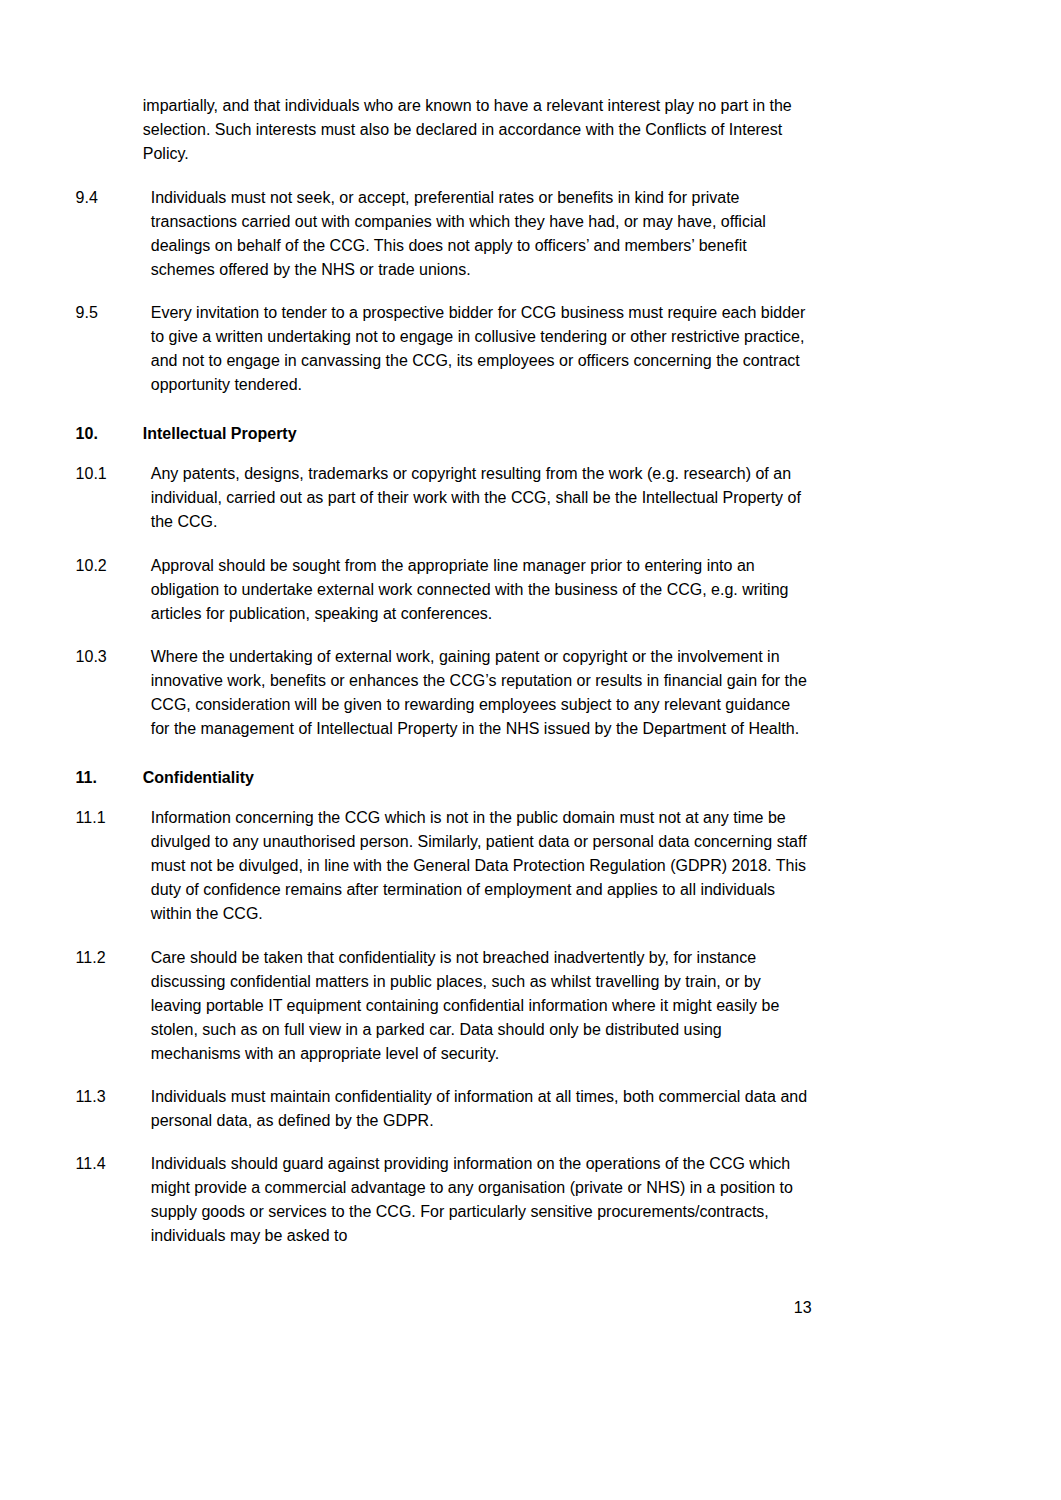impartially, and that individuals who are known to have a relevant interest play no part in the selection. Such interests must also be declared in accordance with the Conflicts of Interest Policy.
9.4
Individuals must not seek, or accept, preferential rates or benefits in kind for private transactions carried out with companies with which they have had, or may have, official dealings on behalf of the CCG. This does not apply to officers’ and members’ benefit schemes offered by the NHS or trade unions.
9.5
Every invitation to tender to a prospective bidder for CCG business must require each bidder to give a written undertaking not to engage in collusive tendering or other restrictive practice, and not to engage in canvassing the CCG, its employees or officers concerning the contract opportunity tendered.
10. Intellectual Property
10.1
Any patents, designs, trademarks or copyright resulting from the work (e.g. research) of an individual, carried out as part of their work with the CCG, shall be the Intellectual Property of the CCG.
10.2
Approval should be sought from the appropriate line manager prior to entering into an obligation to undertake external work connected with the business of the CCG, e.g. writing articles for publication, speaking at conferences.
10.3
Where the undertaking of external work, gaining patent or copyright or the involvement in innovative work, benefits or enhances the CCG’s reputation or results in financial gain for the CCG, consideration will be given to rewarding employees subject to any relevant guidance for the management of Intellectual Property in the NHS issued by the Department of Health.
11. Confidentiality
11.1
Information concerning the CCG which is not in the public domain must not at any time be divulged to any unauthorised person. Similarly, patient data or personal data concerning staff must not be divulged, in line with the General Data Protection Regulation (GDPR) 2018. This duty of confidence remains after termination of employment and applies to all individuals within the CCG.
11.2
Care should be taken that confidentiality is not breached inadvertently by, for instance discussing confidential matters in public places, such as whilst travelling by train, or by leaving portable IT equipment containing confidential information where it might easily be stolen, such as on full view in a parked car. Data should only be distributed using mechanisms with an appropriate level of security.
11.3
Individuals must maintain confidentiality of information at all times, both commercial data and personal data, as defined by the GDPR.
11.4
Individuals should guard against providing information on the operations of the CCG which might provide a commercial advantage to any organisation (private or NHS) in a position to supply goods or services to the CCG. For particularly sensitive procurements/contracts, individuals may be asked to
13